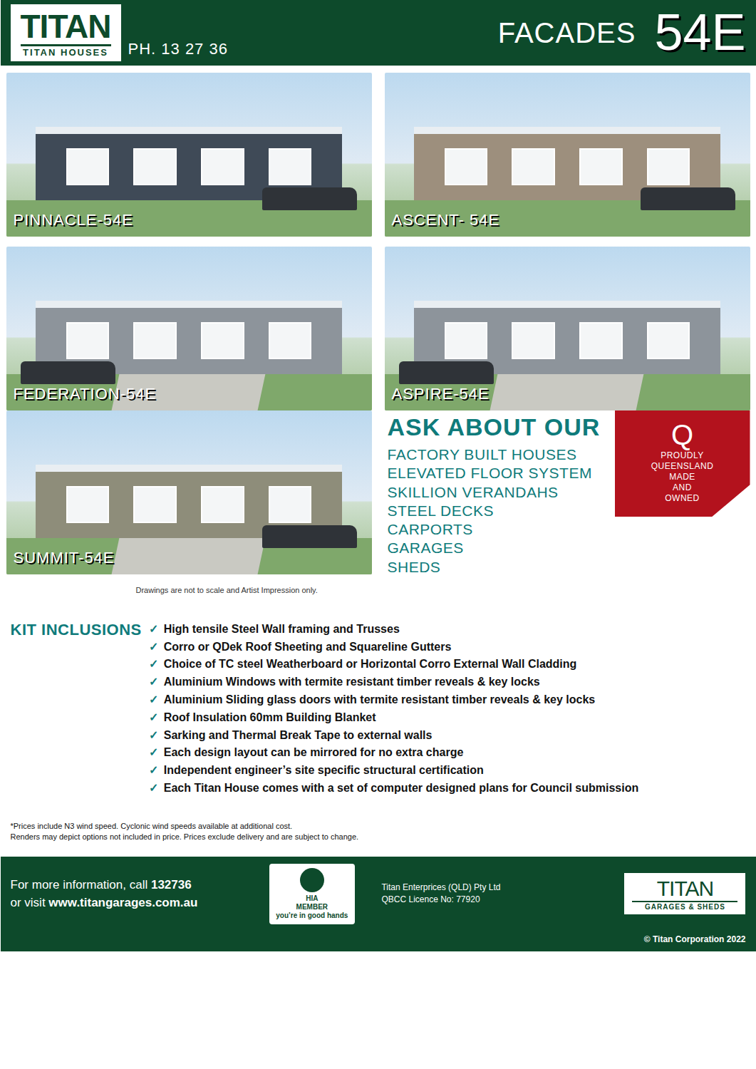TITAN TITAN HOUSES
PH. 13 27 36
FACADES
54E
PINNACLE-54E
ASCENT- 54E
FEDERATION-54E
ASPIRE-54E
SUMMIT-54E
ASK ABOUT OUR
FACTORY BUILT HOUSES
ELEVATED FLOOR SYSTEM
SKILLION VERANDAHS
STEEL DECKS
CARPORTS
GARAGES
SHEDS
Q
PROUDLY
QUEENSLAND
MADE
AND
OWNED
Drawings are not to scale and Artist Impression only.
KIT INCLUSIONS
High tensile Steel Wall framing and Trusses
Corro or QDek Roof Sheeting and Squareline Gutters
Choice of TC steel Weatherboard or Horizontal Corro External Wall Cladding
Aluminium Windows with termite resistant timber reveals & key locks
Aluminium Sliding glass doors with termite resistant timber reveals & key locks
Roof Insulation 60mm Building Blanket
Sarking and Thermal Break Tape to external walls
Each design layout can be mirrored for no extra charge
Independent engineer’s site specific structural certification
Each Titan House comes with a set of computer designed plans for Council submission
*Prices include N3 wind speed. Cyclonic wind speeds available at additional cost.
Renders may depict options not included in price. Prices exclude delivery and are subject to change.
For more information, call 132736
or visit www.titangarages.com.au
HIA
MEMBER
you’re in good hands
Titan Enterprices (QLD) Pty Ltd
QBCC Licence No: 77920
TITAN GARAGES & SHEDS
© Titan Corporation 2022